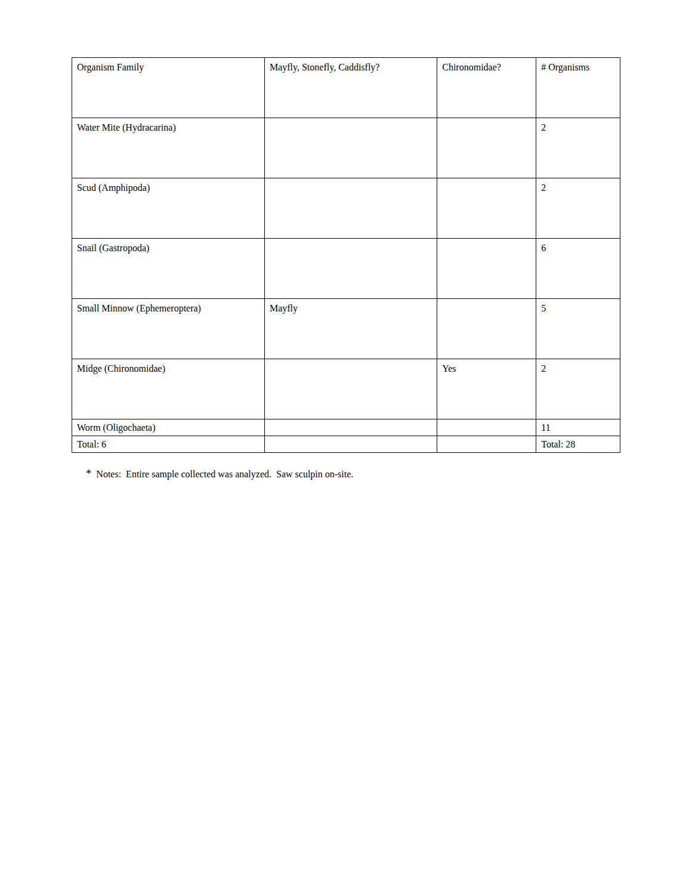| Organism Family | Mayfly, Stonefly, Caddisfly? | Chironomidae? | # Organisms |
| --- | --- | --- | --- |
| Water Mite (Hydracarina) | | | 2 |
| Scud (Amphipoda) | | | 2 |
| Snail (Gastropoda) | | | 6 |
| Small Minnow (Ephemeroptera) | Mayfly | | 5 |
| Midge (Chironomidae) | | Yes | 2 |
| Worm (Oligochaeta) | | | 11 |
| Total: 6 | | | Total: 28 |
* Notes: Entire sample collected was analyzed. Saw sculpin on-site.